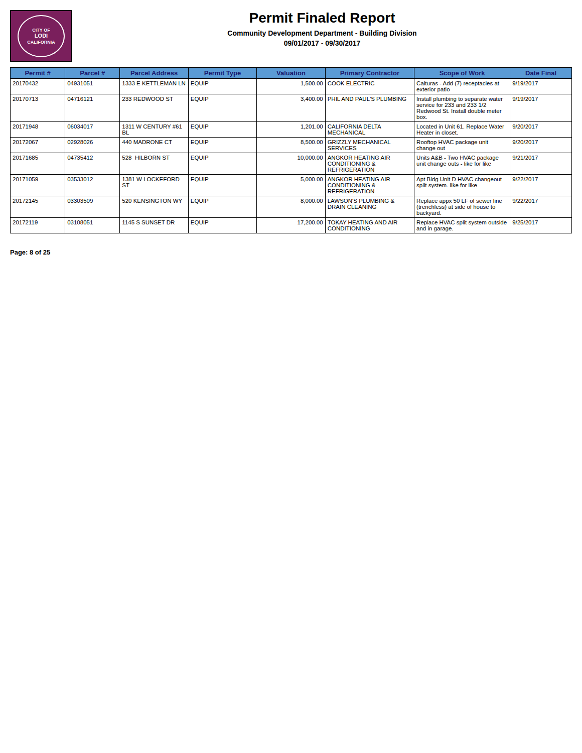CITY OF
LODI
CALIFORNIA
Permit Finaled Report
Community Development Department - Building Division
09/01/2017 - 09/30/2017
| Permit # | Parcel # | Parcel Address | Permit Type | Valuation | Primary Contractor | Scope of Work | Date Final |
| --- | --- | --- | --- | --- | --- | --- | --- |
| 20170432 | 04931051 | 1333 E KETTLEMAN LN | EQUIP | 1,500.00 | COOK ELECTRIC | Calturas - Add (7) receptacles at exterior patio | 9/19/2017 |
| 20170713 | 04716121 | 233 REDWOOD ST | EQUIP | 3,400.00 | PHIL AND PAUL'S PLUMBING | Install plumbing to separate water service for 233 and 233 1/2 Redwood St. Install double meter box. | 9/19/2017 |
| 20171948 | 06034017 | 1311 W CENTURY #61 BL | EQUIP | 1,201.00 | CALIFORNIA DELTA MECHANICAL | Located in Unit 61. Replace Water Heater in closet. | 9/20/2017 |
| 20172067 | 02928026 | 440 MADRONE CT | EQUIP | 8,500.00 | GRIZZLY MECHANICAL SERVICES | Rooftop HVAC package unit change out | 9/20/2017 |
| 20171685 | 04735412 | 528 HILBORN ST | EQUIP | 10,000.00 | ANGKOR HEATING AIR CONDITIONING & REFRIGERATION | Units A&B - Two HVAC package unit change outs - like for like | 9/21/2017 |
| 20171059 | 03533012 | 1381 W LOCKEFORD ST | EQUIP | 5,000.00 | ANGKOR HEATING AIR CONDITIONING & REFRIGERATION | Apt Bldg Unit D HVAC changeout split system. like for like | 9/22/2017 |
| 20172145 | 03303509 | 520 KENSINGTON WY | EQUIP | 8,000.00 | LAWSON'S PLUMBING & DRAIN CLEANING | Replace appx 50 LF of sewer line (trenchless) at side of house to backyard. | 9/22/2017 |
| 20172119 | 03108051 | 1145 S SUNSET DR | EQUIP | 17,200.00 | TOKAY HEATING AND AIR CONDITIONING | Replace HVAC split system outside and in garage. | 9/25/2017 |
Page: 8 of 25